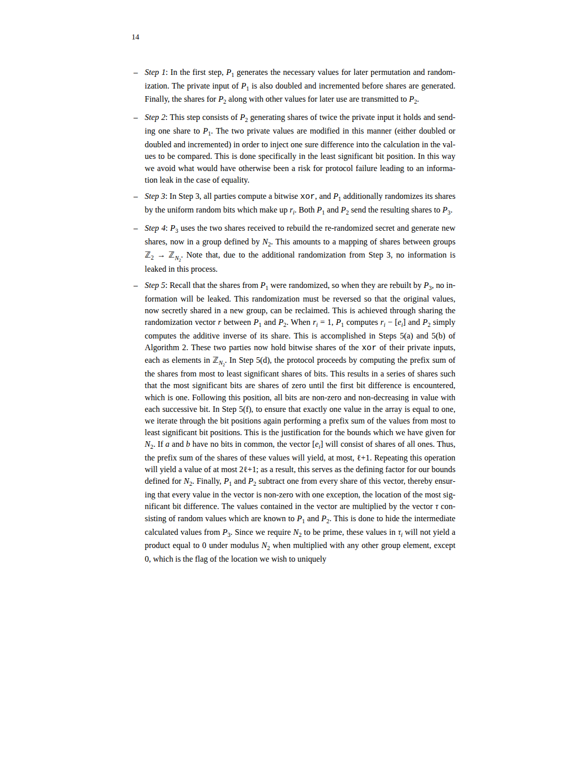14
Step 1: In the first step, P1 generates the necessary values for later permutation and randomization. The private input of P1 is also doubled and incremented before shares are generated. Finally, the shares for P2 along with other values for later use are transmitted to P2.
Step 2: This step consists of P2 generating shares of twice the private input it holds and sending one share to P1. The two private values are modified in this manner (either doubled or doubled and incremented) in order to inject one sure difference into the calculation in the values to be compared. This is done specifically in the least significant bit position. In this way we avoid what would have otherwise been a risk for protocol failure leading to an information leak in the case of equality.
Step 3: In Step 3, all parties compute a bitwise xor, and P1 additionally randomizes its shares by the uniform random bits which make up ri. Both P1 and P2 send the resulting shares to P3.
Step 4: P3 uses the two shares received to rebuild the re-randomized secret and generate new shares, now in a group defined by N2. This amounts to a mapping of shares between groups ℤ2 → ℤN2. Note that, due to the additional randomization from Step 3, no information is leaked in this process.
Step 5: Recall that the shares from P1 were randomized, so when they are rebuilt by P3, no information will be leaked. This randomization must be reversed so that the original values, now secretly shared in a new group, can be reclaimed. This is achieved through sharing the randomization vector r between P1 and P2. When ri = 1, P1 computes ri − [ei] and P2 simply computes the additive inverse of its share. This is accomplished in Steps 5(a) and 5(b) of Algorithm 2. These two parties now hold bitwise shares of the xor of their private inputs, each as elements in ℤN2. In Step 5(d), the protocol proceeds by computing the prefix sum of the shares from most to least significant shares of bits. This results in a series of shares such that the most significant bits are shares of zero until the first bit difference is encountered, which is one. Following this position, all bits are non-zero and non-decreasing in value with each successive bit. In Step 5(f), to ensure that exactly one value in the array is equal to one, we iterate through the bit positions again performing a prefix sum of the values from most to least significant bit positions. This is the justification for the bounds which we have given for N2. If a and b have no bits in common, the vector [ei] will consist of shares of all ones. Thus, the prefix sum of the shares of these values will yield, at most, ℓ+1. Repeating this operation will yield a value of at most 2ℓ+1; as a result, this serves as the defining factor for our bounds defined for N2. Finally, P1 and P2 subtract one from every share of this vector, thereby ensuring that every value in the vector is non-zero with one exception, the location of the most significant bit difference. The values contained in the vector are multiplied by the vector τ consisting of random values which are known to P1 and P2. This is done to hide the intermediate calculated values from P3. Since we require N2 to be prime, these values in τi will not yield a product equal to 0 under modulus N2 when multiplied with any other group element, except 0, which is the flag of the location we wish to uniquely